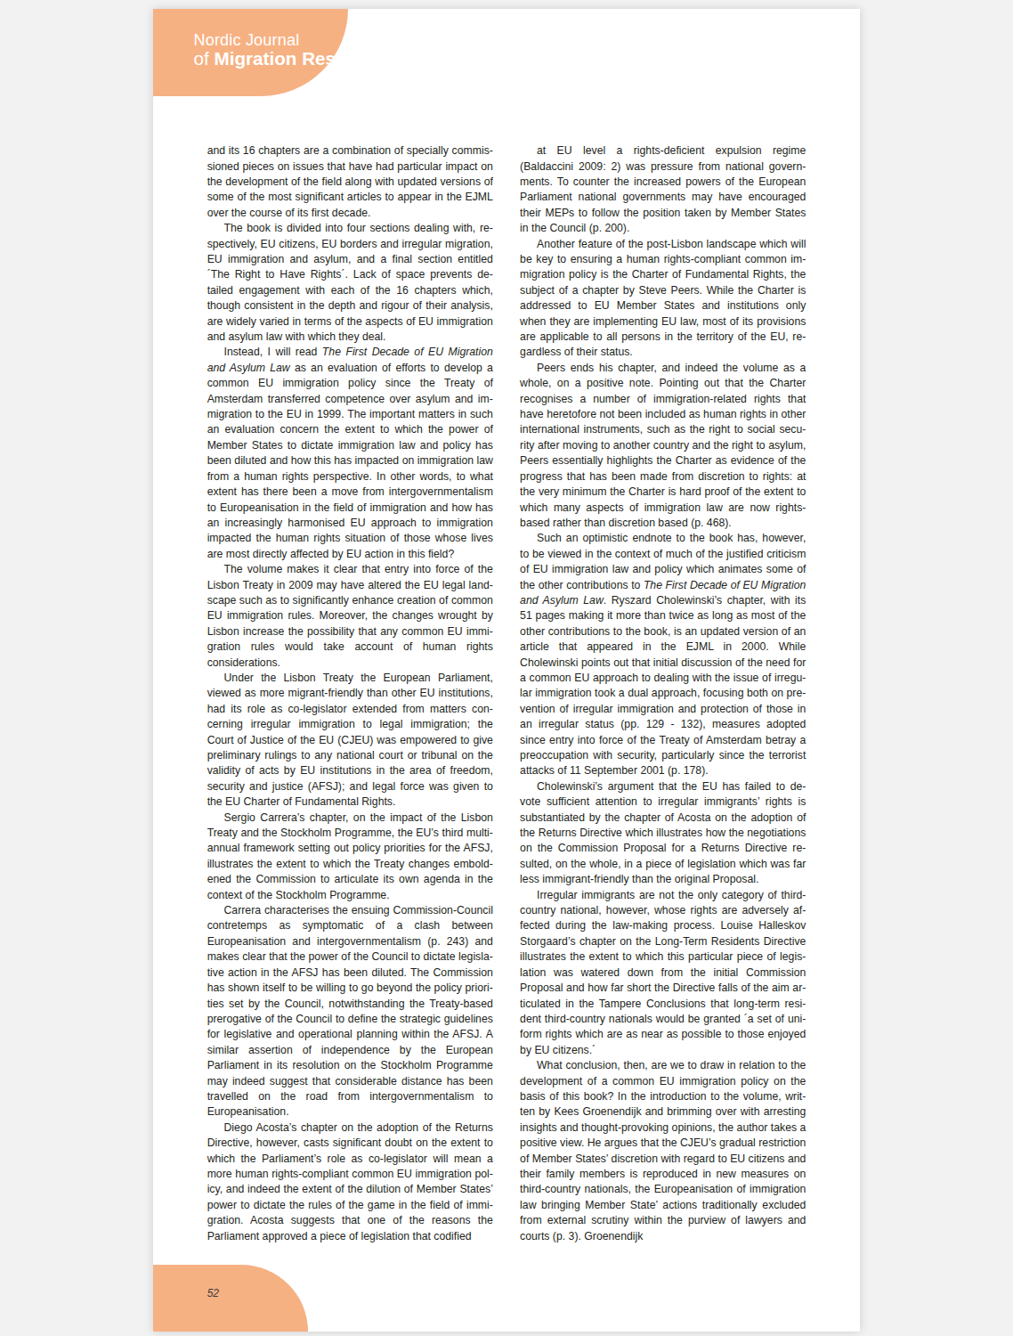Nordic Journal
of Migration Research
and its 16 chapters are a combination of specially commissioned pieces on issues that have had particular impact on the development of the field along with updated versions of some of the most significant articles to appear in the EJML over the course of its first decade.
The book is divided into four sections dealing with, respectively, EU citizens, EU borders and irregular migration, EU immigration and asylum, and a final section entitled ´The Right to Have Rights´. Lack of space prevents detailed engagement with each of the 16 chapters which, though consistent in the depth and rigour of their analysis, are widely varied in terms of the aspects of EU immigration and asylum law with which they deal.
Instead, I will read The First Decade of EU Migration and Asylum Law as an evaluation of efforts to develop a common EU immigration policy since the Treaty of Amsterdam transferred competence over asylum and immigration to the EU in 1999. The important matters in such an evaluation concern the extent to which the power of Member States to dictate immigration law and policy has been diluted and how this has impacted on immigration law from a human rights perspective. In other words, to what extent has there been a move from intergovernmentalism to Europeanisation in the field of immigration and how has an increasingly harmonised EU approach to immigration impacted the human rights situation of those whose lives are most directly affected by EU action in this field?
The volume makes it clear that entry into force of the Lisbon Treaty in 2009 may have altered the EU legal landscape such as to significantly enhance creation of common EU immigration rules. Moreover, the changes wrought by Lisbon increase the possibility that any common EU immigration rules would take account of human rights considerations.
Under the Lisbon Treaty the European Parliament, viewed as more migrant-friendly than other EU institutions, had its role as co-legislator extended from matters concerning irregular immigration to legal immigration; the Court of Justice of the EU (CJEU) was empowered to give preliminary rulings to any national court or tribunal on the validity of acts by EU institutions in the area of freedom, security and justice (AFSJ); and legal force was given to the EU Charter of Fundamental Rights.
Sergio Carrera’s chapter, on the impact of the Lisbon Treaty and the Stockholm Programme, the EU’s third multi-annual framework setting out policy priorities for the AFSJ, illustrates the extent to which the Treaty changes emboldened the Commission to articulate its own agenda in the context of the Stockholm Programme.
Carrera characterises the ensuing Commission-Council contretemps as symptomatic of a clash between Europeanisation and intergovernmentalism (p. 243) and makes clear that the power of the Council to dictate legislative action in the AFSJ has been diluted. The Commission has shown itself to be willing to go beyond the policy priorities set by the Council, notwithstanding the Treaty-based prerogative of the Council to define the strategic guidelines for legislative and operational planning within the AFSJ. A similar assertion of independence by the European Parliament in its resolution on the Stockholm Programme may indeed suggest that considerable distance has been travelled on the road from intergovernmentalism to Europeanisation.
Diego Acosta’s chapter on the adoption of the Returns Directive, however, casts significant doubt on the extent to which the Parliament’s role as co-legislator will mean a more human rights-compliant common EU immigration policy, and indeed the extent of the dilution of Member States’ power to dictate the rules of the game in the field of immigration. Acosta suggests that one of the reasons the Parliament approved a piece of legislation that codified
at EU level a rights-deficient expulsion regime (Baldaccini 2009: 2) was pressure from national governments. To counter the increased powers of the European Parliament national governments may have encouraged their MEPs to follow the position taken by Member States in the Council (p. 200).
Another feature of the post-Lisbon landscape which will be key to ensuring a human rights-compliant common immigration policy is the Charter of Fundamental Rights, the subject of a chapter by Steve Peers. While the Charter is addressed to EU Member States and institutions only when they are implementing EU law, most of its provisions are applicable to all persons in the territory of the EU, regardless of their status.
Peers ends his chapter, and indeed the volume as a whole, on a positive note. Pointing out that the Charter recognises a number of immigration-related rights that have heretofore not been included as human rights in other international instruments, such as the right to social security after moving to another country and the right to asylum, Peers essentially highlights the Charter as evidence of the progress that has been made from discretion to rights: at the very minimum the Charter is hard proof of the extent to which many aspects of immigration law are now rights-based rather than discretion based (p. 468).
Such an optimistic endnote to the book has, however, to be viewed in the context of much of the justified criticism of EU immigration law and policy which animates some of the other contributions to The First Decade of EU Migration and Asylum Law. Ryszard Cholewinski’s chapter, with its 51 pages making it more than twice as long as most of the other contributions to the book, is an updated version of an article that appeared in the EJML in 2000. While Cholewinski points out that initial discussion of the need for a common EU approach to dealing with the issue of irregular immigration took a dual approach, focusing both on prevention of irregular immigration and protection of those in an irregular status (pp. 129 - 132), measures adopted since entry into force of the Treaty of Amsterdam betray a preoccupation with security, particularly since the terrorist attacks of 11 September 2001 (p. 178).
Cholewinski’s argument that the EU has failed to devote sufficient attention to irregular immigrants’ rights is substantiated by the chapter of Acosta on the adoption of the Returns Directive which illustrates how the negotiations on the Commission Proposal for a Returns Directive resulted, on the whole, in a piece of legislation which was far less immigrant-friendly than the original Proposal.
Irregular immigrants are not the only category of third-country national, however, whose rights are adversely affected during the law-making process. Louise Halleskov Storgaard’s chapter on the Long-Term Residents Directive illustrates the extent to which this particular piece of legislation was watered down from the initial Commission Proposal and how far short the Directive falls of the aim articulated in the Tampere Conclusions that long-term resident third-country nationals would be granted ´a set of uniform rights which are as near as possible to those enjoyed by EU citizens.´
What conclusion, then, are we to draw in relation to the development of a common EU immigration policy on the basis of this book? In the introduction to the volume, written by Kees Groenendijk and brimming over with arresting insights and thought-provoking opinions, the author takes a positive view. He argues that the CJEU’s gradual restriction of Member States’ discretion with regard to EU citizens and their family members is reproduced in new measures on third-country nationals, the Europeanisation of immigration law bringing Member State’ actions traditionally excluded from external scrutiny within the purview of lawyers and courts (p. 3). Groenendijk
52